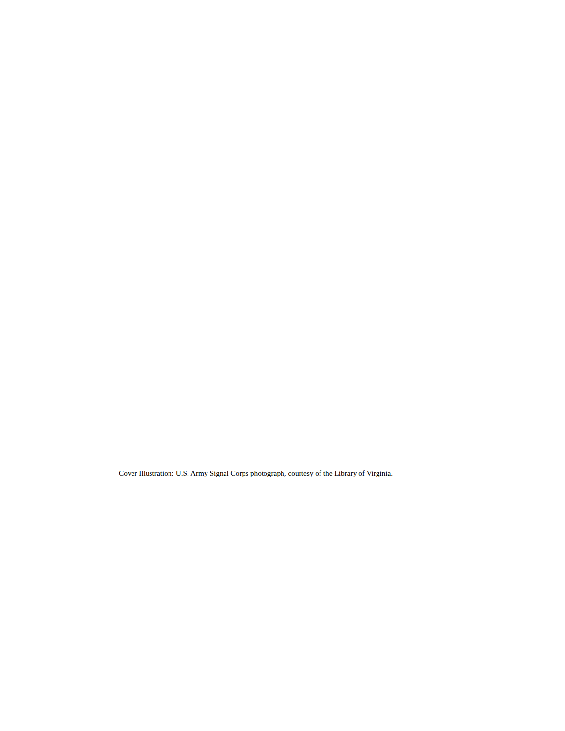Cover Illustration: U.S. Army Signal Corps photograph, courtesy of the Library of Virginia.